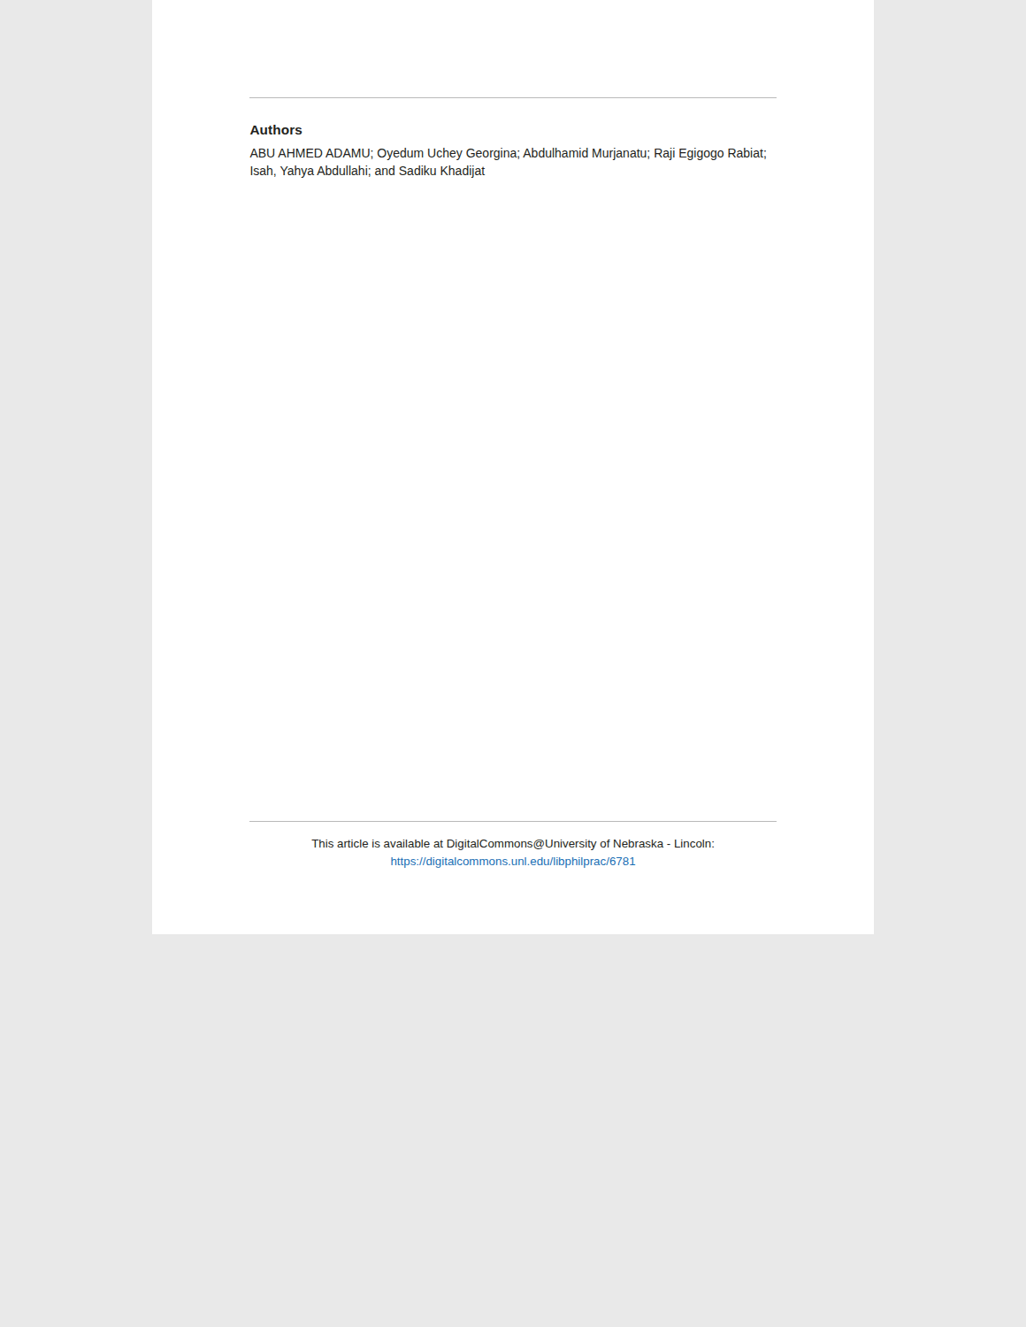Authors
ABU AHMED ADAMU; Oyedum Uchey Georgina; Abdulhamid Murjanatu; Raji Egigogo Rabiat; Isah, Yahya Abdullahi; and Sadiku Khadijat
This article is available at DigitalCommons@University of Nebraska - Lincoln: https://digitalcommons.unl.edu/libphilprac/6781